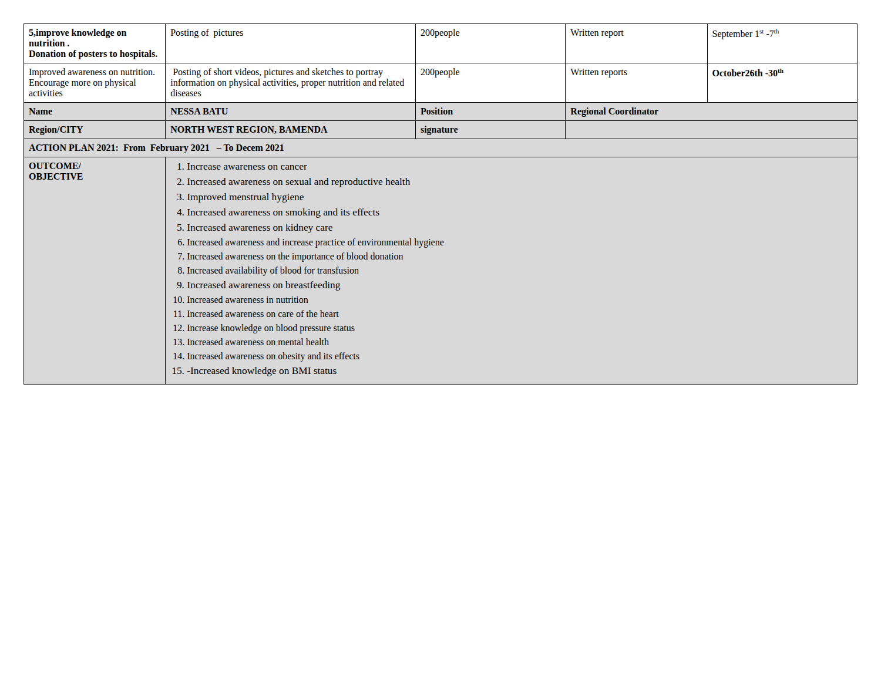| 5,improve knowledge on nutrition . Donation of posters to hospitals. | Posting of pictures | 200people | Written report | September 1 st -7 th |
| Improved awareness on nutrition. Encourage more on physical activities | Posting of short videos, pictures and sketches to portray information on physical activities, proper nutrition and related diseases | 200people | Written reports | October26th -30 th |
| Name | NESSA BATU | Position | Regional Coordinator |
| Region/CITY | NORTH WEST REGION, BAMENDA | signature | |
| ACTION PLAN 2021: From February 2021 – To Decem 2021 |
| OUTCOME/ OBJECTIVE | Increase awareness on cancer Increased awareness on sexual and reproductive health Improved menstrual hygiene Increased awareness on smoking and its effects Increased awareness on kidney care Increased awareness and increase practice of environmental hygiene Increased awareness on the importance of blood donation Increased availability of blood for transfusion Increased awareness on breastfeeding Increased awareness in nutrition Increased awareness on care of the heart Increase knowledge on blood pressure status Increased awareness on mental health Increased awareness on obesity and its effects -Increased knowledge on BMI status |